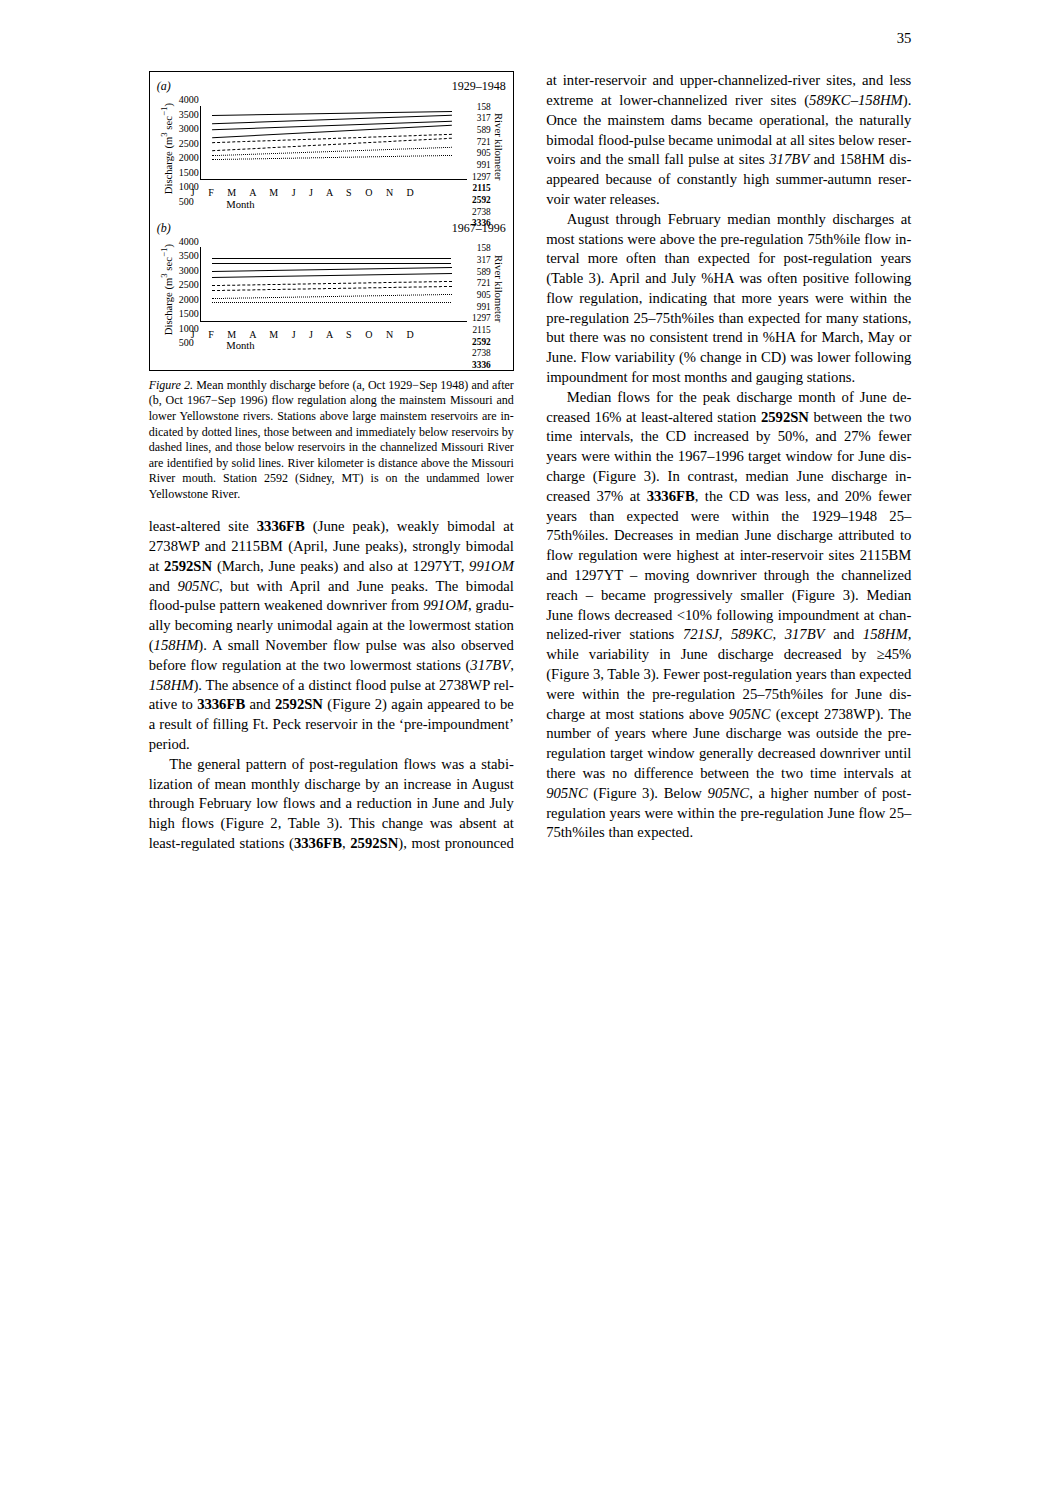35
1929–1948
(a)
Discharge (m3 sec−1)
4000
3500
3000
2500
2000
1500
1000
500
River kilometer
158
317
589
721
905
991
1297
2115
2592
2738
3336
J F M A M J J A S O N D
Month
1967–1996
(b)
Discharge (m3 sec−1)
4000
3500
3000
2500
2000
1500
1000
500
River kilometer
158
317
589
721
905
991
1297
2115
2592
2738
3336
J F M A M J J A S O N D
Month
Figure 2. Mean monthly discharge before (a, Oct 1929−Sep 1948) and after (b, Oct 1967−Sep 1996) flow regulation along the mainstem Missouri and lower Yellowstone rivers. Stations above large mainstem reservoirs are indicated by dotted lines, those between and immediately below reservoirs by dashed lines, and those below reservoirs in the channelized Missouri River are identified by solid lines. River kilometer is distance above the Missouri River mouth. Station 2592 (Sidney, MT) is on the undammed lower Yellowstone River.
least-altered site 3336FB (June peak), weakly bimodal at 2738WP and 2115BM (April, June peaks), strongly bimodal at 2592SN (March, June peaks) and also at 1297YT, 991OM and 905NC, but with April and June peaks. The bimodal flood-pulse pattern weakened downriver from 991OM, gradually becoming nearly unimodal again at the lowermost station (158HM). A small November flow pulse was also observed before flow regulation at the two lowermost stations (317BV, 158HM). The absence of a distinct flood pulse at 2738WP relative to 3336FB and 2592SN (Figure 2) again appeared to be a result of filling Ft. Peck reservoir in the ‘pre-impoundment’ period.
The general pattern of post-regulation flows was a stabilization of mean monthly discharge by an increase in August through February low flows and a reduction in June and July high flows (Figure 2, Table 3). This change was absent at least-regulated stations (3336FB, 2592SN), most pronounced at inter-reservoir and upper-channelized-river sites, and less extreme at lower-channelized river sites (589KC–158HM). Once the mainstem dams became operational, the naturally bimodal flood-pulse became unimodal at all sites below reservoirs and the small fall pulse at sites 317BV and 158HM disappeared because of constantly high summer-autumn reservoir water releases.
August through February median monthly discharges at most stations were above the pre-regulation 75th%ile flow interval more often than expected for post-regulation years (Table 3). April and July %HA was often positive following flow regulation, indicating that more years were within the pre-regulation 25–75th%iles than expected for many stations, but there was no consistent trend in %HA for March, May or June. Flow variability (% change in CD) was lower following impoundment for most months and gauging stations.
Median flows for the peak discharge month of June decreased 16% at least-altered station 2592SN between the two time intervals, the CD increased by 50%, and 27% fewer years were within the 1967–1996 target window for June discharge (Figure 3). In contrast, median June discharge increased 37% at 3336FB, the CD was less, and 20% fewer years than expected were within the 1929–1948 25–75th%iles. Decreases in median June discharge attributed to flow regulation were highest at inter-reservoir sites 2115BM and 1297YT – moving downriver through the channelized reach – became progressively smaller (Figure 3). Median June flows decreased <10% following impoundment at channelized-river stations 721SJ, 589KC, 317BV and 158HM, while variability in June discharge decreased by ≥45% (Figure 3, Table 3). Fewer post-regulation years than expected were within the pre-regulation 25–75th%iles for June discharge at most stations above 905NC (except 2738WP). The number of years where June discharge was outside the pre-regulation target window generally decreased downriver until there was no difference between the two time intervals at 905NC (Figure 3). Below 905NC, a higher number of post-regulation years were within the pre-regulation June flow 25–75th%iles than expected.